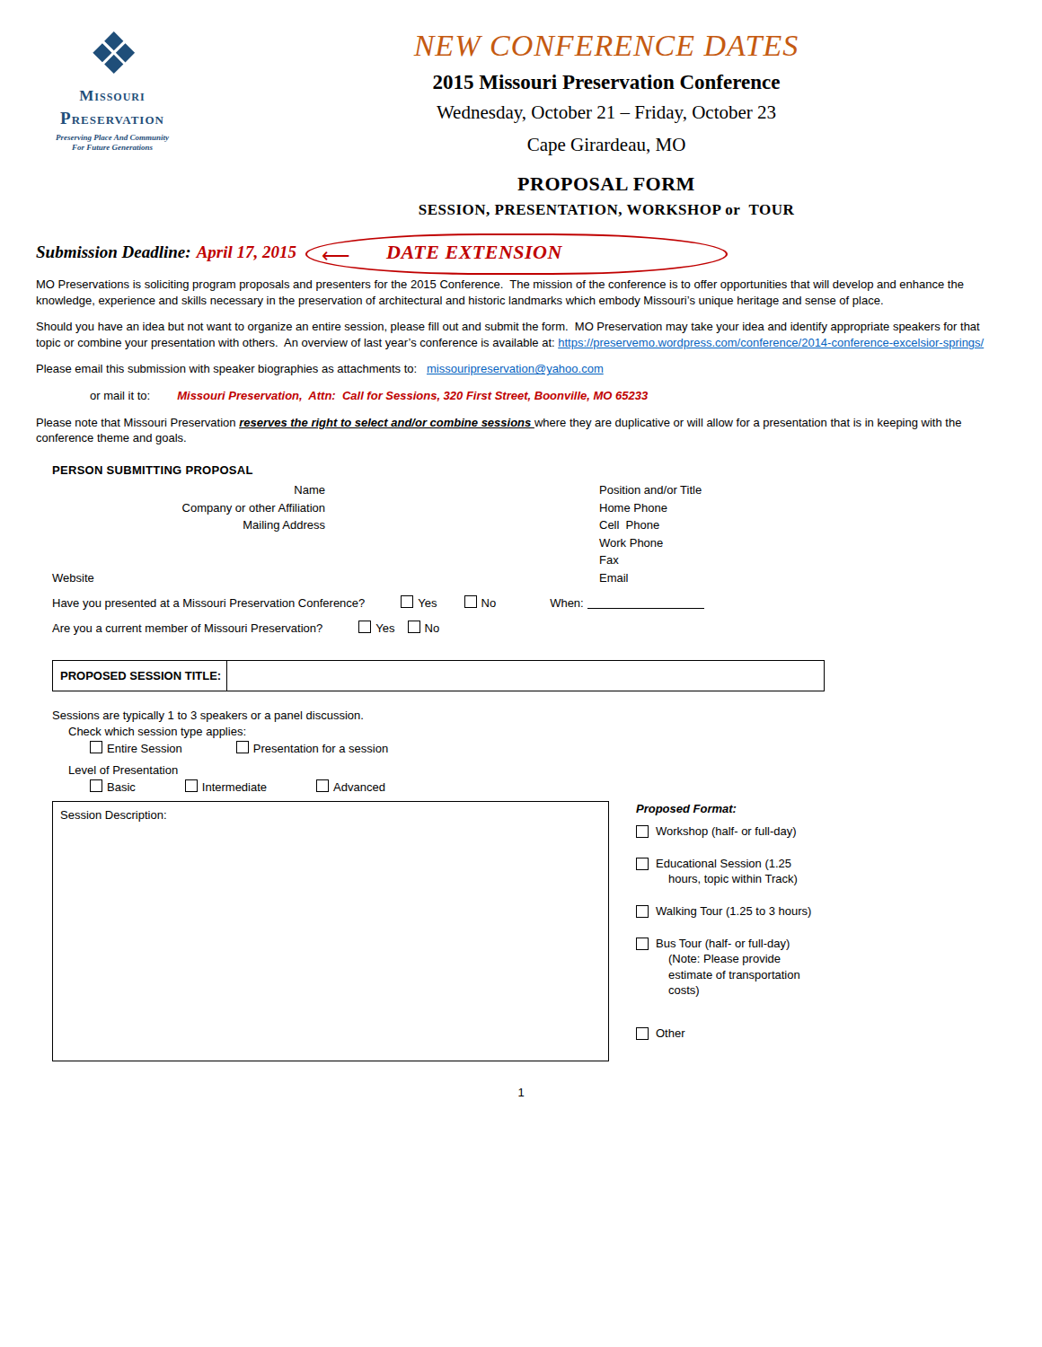❖
Missouri
Preservation
Preserving Place And Community
For Future Generations
NEW CONFERENCE DATES
2015 Missouri Preservation Conference
Wednesday, October 21 – Friday, October 23
Cape Girardeau, MO
PROPOSAL FORM
SESSION, PRESENTATION, WORKSHOP or TOUR
Submission Deadline: April 17, 2015
⟵
DATE EXTENSION
MO Preservations is soliciting program proposals and presenters for the 2015 Conference. The mission of the conference is to offer opportunities that will develop and enhance the knowledge, experience and skills necessary in the preservation of architectural and historic landmarks which embody Missouri’s unique heritage and sense of place.
Should you have an idea but not want to organize an entire session, please fill out and submit the form. MO Preservation may take your idea and identify appropriate speakers for that topic or combine your presentation with others. An overview of last year’s conference is available at: https://preservemo.wordpress.com/conference/2014-conference-excelsior-springs/
Please email this submission with speaker biographies as attachments to: missouripreservation@yahoo.com
or mail it to: Missouri Preservation, Attn: Call for Sessions, 320 First Street, Boonville, MO 65233
Please note that Missouri Preservation reserves the right to select and/or combine sessions where they are duplicative or will allow for a presentation that is in keeping with the conference theme and goals.
PERSON SUBMITTING PROPOSAL
| Name | | Position and/or Title | |
| Company or other Affiliation | | Home Phone | |
| Mailing Address | | Cell Phone | |
| | | Work Phone | |
| | | Fax | |
| Website | | Email | |
Have you presented at a Missouri Preservation Conference? Yes No When:
Are you a current member of Missouri Preservation? Yes No
PROPOSED SESSION TITLE:
Sessions are typically 1 to 3 speakers or a panel discussion.
Check which session type applies:
Entire Session Presentation for a session
Level of Presentation
Basic Intermediate Advanced
Session Description:
Proposed Format:
Workshop (half- or full-day)
Educational Session (1.25hours, topic within Track)
Walking Tour (1.25 to 3 hours)
Bus Tour (half- or full-day)(Note: Please provide estimate of transportation costs)
Other
1